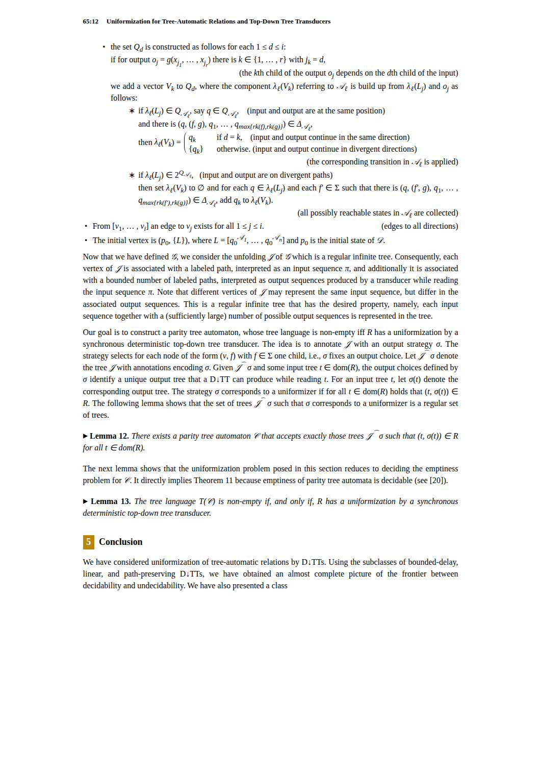65:12 Uniformization for Tree-Automatic Relations and Top-Down Tree Transducers
the set Qd is constructed as follows for each 1 ≤ d ≤ i:
if for output oj = g(xj1, … , xjr) there is k ∈ {1, … , r} with jk = d,
(the kth child of the output oj depends on the dth child of the input)
we add a vector Vk to Qd, where the component λℓ(Vk) referring to 𝒜ℓ is build up from λℓ(Lj) and oj as follows:
if λℓ(Lj) ∈ Q𝒜ℓ, say q ∈ Q𝒜ℓ, (input and output are at the same position)
and there is (q, (f, g), q1, … , qmax{rk(f),rk(g)}) ∈ Δ𝒜ℓ,
then λℓ(Vk) = qk if d = k, (input and output continue in the same direction) {qk} otherwise. (input and output continue in divergent directions)
(the corresponding transition in 𝒜ℓ is applied)
if λℓ(Lj) ∈ 2Q𝒜ℓ, (input and output are on divergent paths)
then set λℓ(Vk) to ∅ and for each q ∈ λℓ(Lj) and each f′ ∈ Σ such that there is (q, (f′, g), q1, … , qmax{rk(f′),rk(g)}) ∈ Δ𝒜ℓ, add qk to λℓ(Vk).
(all possibly reachable states in 𝒜ℓ are collected)
From [v1, … , vi] an edge to vj exists for all 1 ≤ j ≤ i. (edges to all directions)
The initial vertex is (p0, {L}), where L = [q0𝒜1, … , q0𝒜n] and p0 is the initial state of 𝒟.
Now that we have defined 𝒢, we consider the unfolding 𝒥 of 𝒢 which is a regular infinite tree. Consequently, each vertex of 𝒥 is associated with a labeled path, interpreted as an input sequence π, and additionally it is associated with a bounded number of labeled paths, interpreted as output sequences produced by a transducer while reading the input sequence π. Note that different vertices of 𝒥 may represent the same input sequence, but differ in the associated output sequences. This is a regular infinite tree that has the desired property, namely, each input sequence together with a (sufficiently large) number of possible output sequences is represented in the tree.
Our goal is to construct a parity tree automaton, whose tree language is non-empty iff R has a uniformization by a synchronous deterministic top-down tree transducer. The idea is to annotate 𝒥 with an output strategy σ. The strategy selects for each node of the form (v, f) with f ∈ Σ one child, i.e., σ fixes an output choice. Let 𝒥⌒σ denote the tree 𝒥 with annotations encoding σ. Given 𝒥⌒σ and some input tree t ∈ dom(R), the output choices defined by σ identify a unique output tree that a D↓TT can produce while reading t. For an input tree t, let σ(t) denote the corresponding output tree. The strategy σ corresponds to a uniformizer if for all t ∈ dom(R) holds that (t, σ(t)) ∈ R. The following lemma shows that the set of trees 𝒥⌒σ such that σ corresponds to a uniformizer is a regular set of trees.
Lemma 12. There exists a parity tree automaton 𝒞 that accepts exactly those trees 𝒥⌒σ such that (t, σ(t)) ∈ R for all t ∈ dom(R).
The next lemma shows that the uniformization problem posed in this section reduces to deciding the emptiness problem for 𝒞. It directly implies Theorem 11 because emptiness of parity tree automata is decidable (see [20]).
Lemma 13. The tree language T(𝒞) is non-empty if, and only if, R has a uniformization by a synchronous deterministic top-down tree transducer.
5 Conclusion
We have considered uniformization of tree-automatic relations by D↓TTs. Using the subclasses of bounded-delay, linear, and path-preserving D↓TTs, we have obtained an almost complete picture of the frontier between decidability and undecidability. We have also presented a class